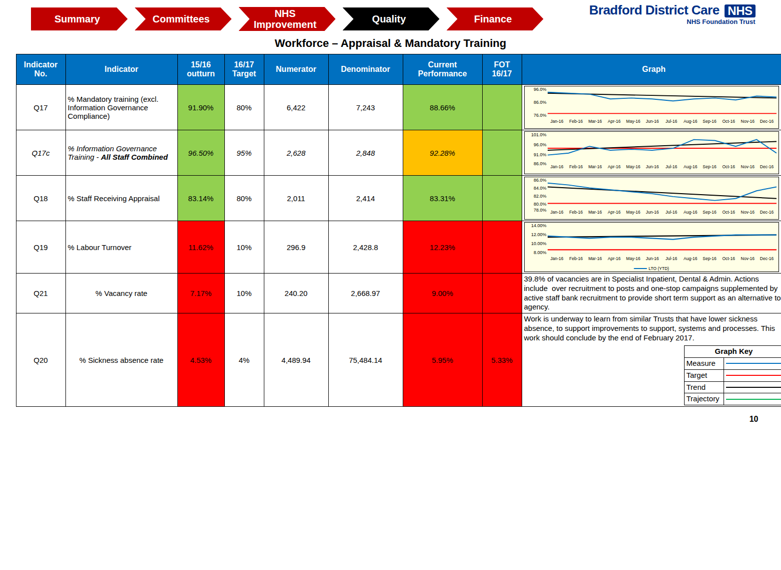Summary
Committees
NHS
Improvement
Quality
Finance
Bradford District Care NHS
NHS Foundation Trust
Workforce – Appraisal & Mandatory Training
| Indicator No. | Indicator | 15/16 outturn | 16/17 Target | Numerator | Denominator | Current Performance | FOT 16/17 | Graph |
| --- | --- | --- | --- | --- | --- | --- | --- | --- |
| Q17 | % Mandatory training (excl. Information Governance Compliance) | 91.90% | 80% | 6,422 | 7,243 | 88.66% | | 96.0% 86.0% 76.0% Jan-16 Feb-16 Mar-16 Apr-16 May-16 Jun-16 Jul-16 Aug-16 Sep-16 Oct-16 Nov-16 Dec-16 |
| Q17c | % Information Governance Training - All Staff Combined | 96.50% | 95% | 2,628 | 2,848 | 92.28% | | 101.0% 96.0% 91.0% 86.0% Jan-16 Feb-16 Mar-16 Apr-16 May-16 Jun-16 Jul-16 Aug-16 Sep-16 Oct-16 Nov-16 Dec-16 |
| Q18 | % Staff Receiving Appraisal | 83.14% | 80% | 2,011 | 2,414 | 83.31% | | 86.0% 84.0% 82.0% 80.0% 78.0% Jan-16 Feb-16 Mar-16 Apr-16 May-16 Jun-16 Jul-16 Aug-16 Sep-16 Oct-16 Nov-16 Dec-16 |
| Q19 | % Labour Turnover | 11.62% | 10% | 296.9 | 2,428.8 | 12.23% | | 14.00% 12.00% 10.00% 8.00% Jan-16 Feb-16 Mar-16 Apr-16 May-16 Jun-16 Jul-16 Aug-16 Sep-16 Oct-16 Nov-16 Dec-16 LTO (YTD) |
| Q21 | % Vacancy rate | 7.17% | 10% | 240.20 | 2,668.97 | 9.00% | | 39.8% of vacancies are in Specialist Inpatient, Dental & Admin. Actions include over recruitment to posts and one-stop campaigns supplemented by active staff bank recruitment to provide short term support as an alternative to agency. |
| Q20 | % Sickness absence rate | 4.53% | 4% | 4,489.94 | 75,484.14 | 5.95% | 5.33% | Work is underway to learn from similar Trusts that have lower sickness absence, to support improvements to support, systems and processes. This work should conclude by the end of February 2017. / Graph Key / / --- / / Measure / / / Target / / / Trend / / / Trajectory / / |
10